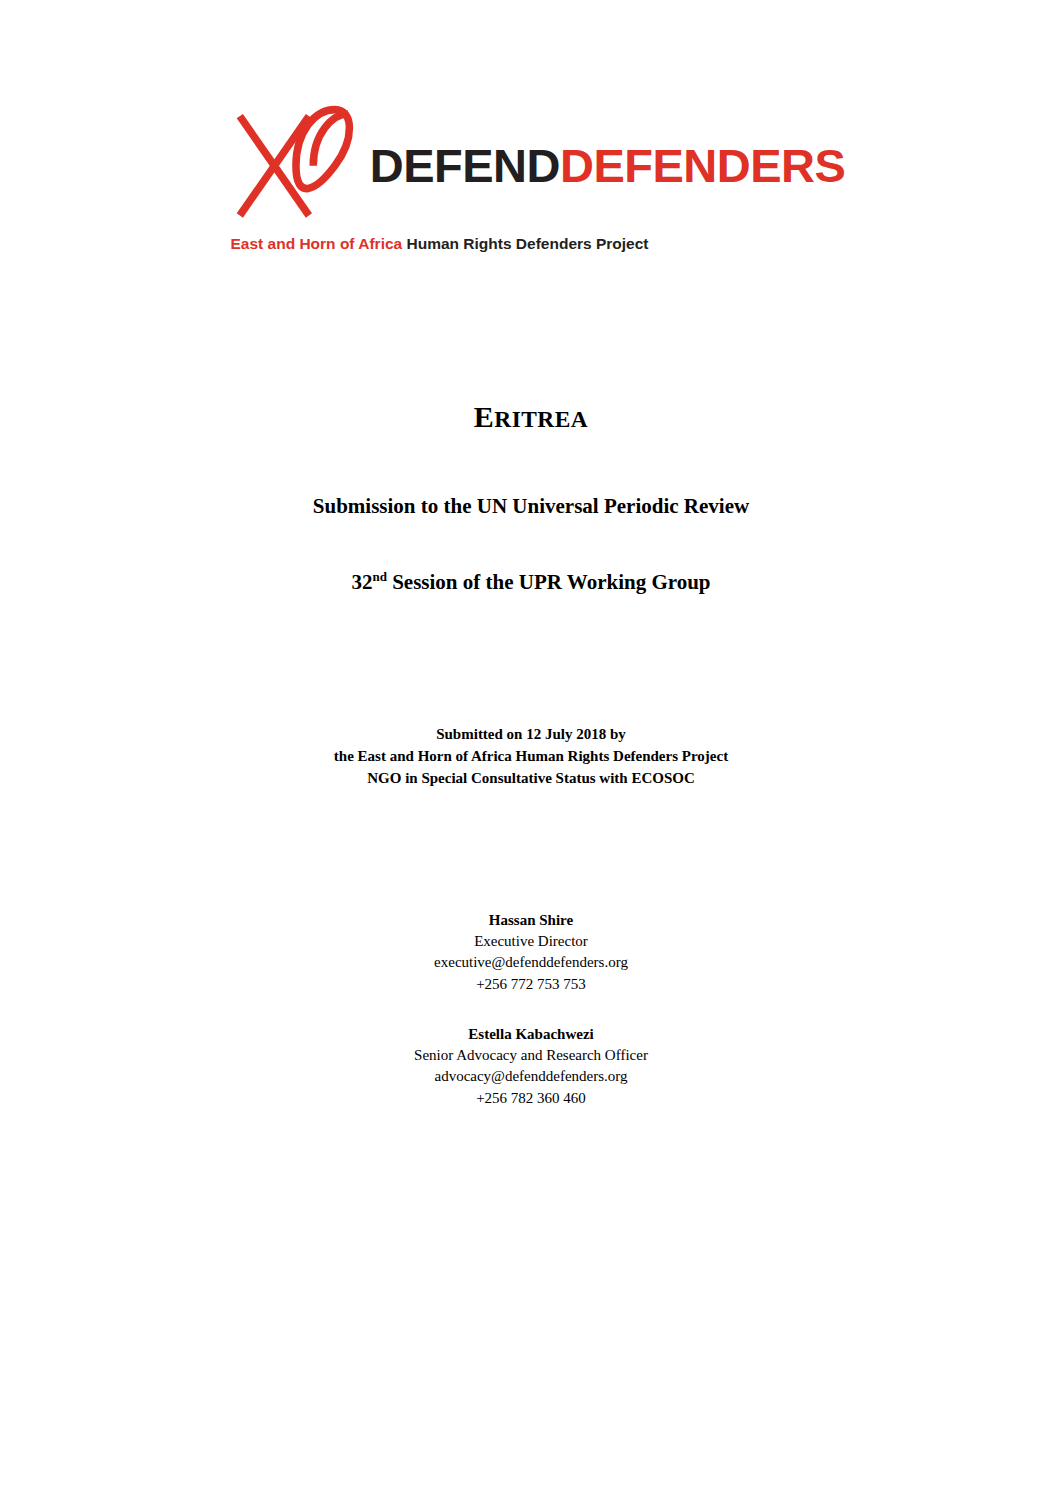DEFEND DEFENDERS
East and Horn of Africa Human Rights Defenders Project
ERITREA
Submission to the UN Universal Periodic Review
32nd Session of the UPR Working Group
Submitted on 12 July 2018 by
the East and Horn of Africa Human Rights Defenders Project
NGO in Special Consultative Status with ECOSOC
Hassan Shire
Executive Director
executive@defenddefenders.org
+256 772 753 753
Estella Kabachwezi
Senior Advocacy and Research Officer
advocacy@defenddefenders.org
+256 782 360 460